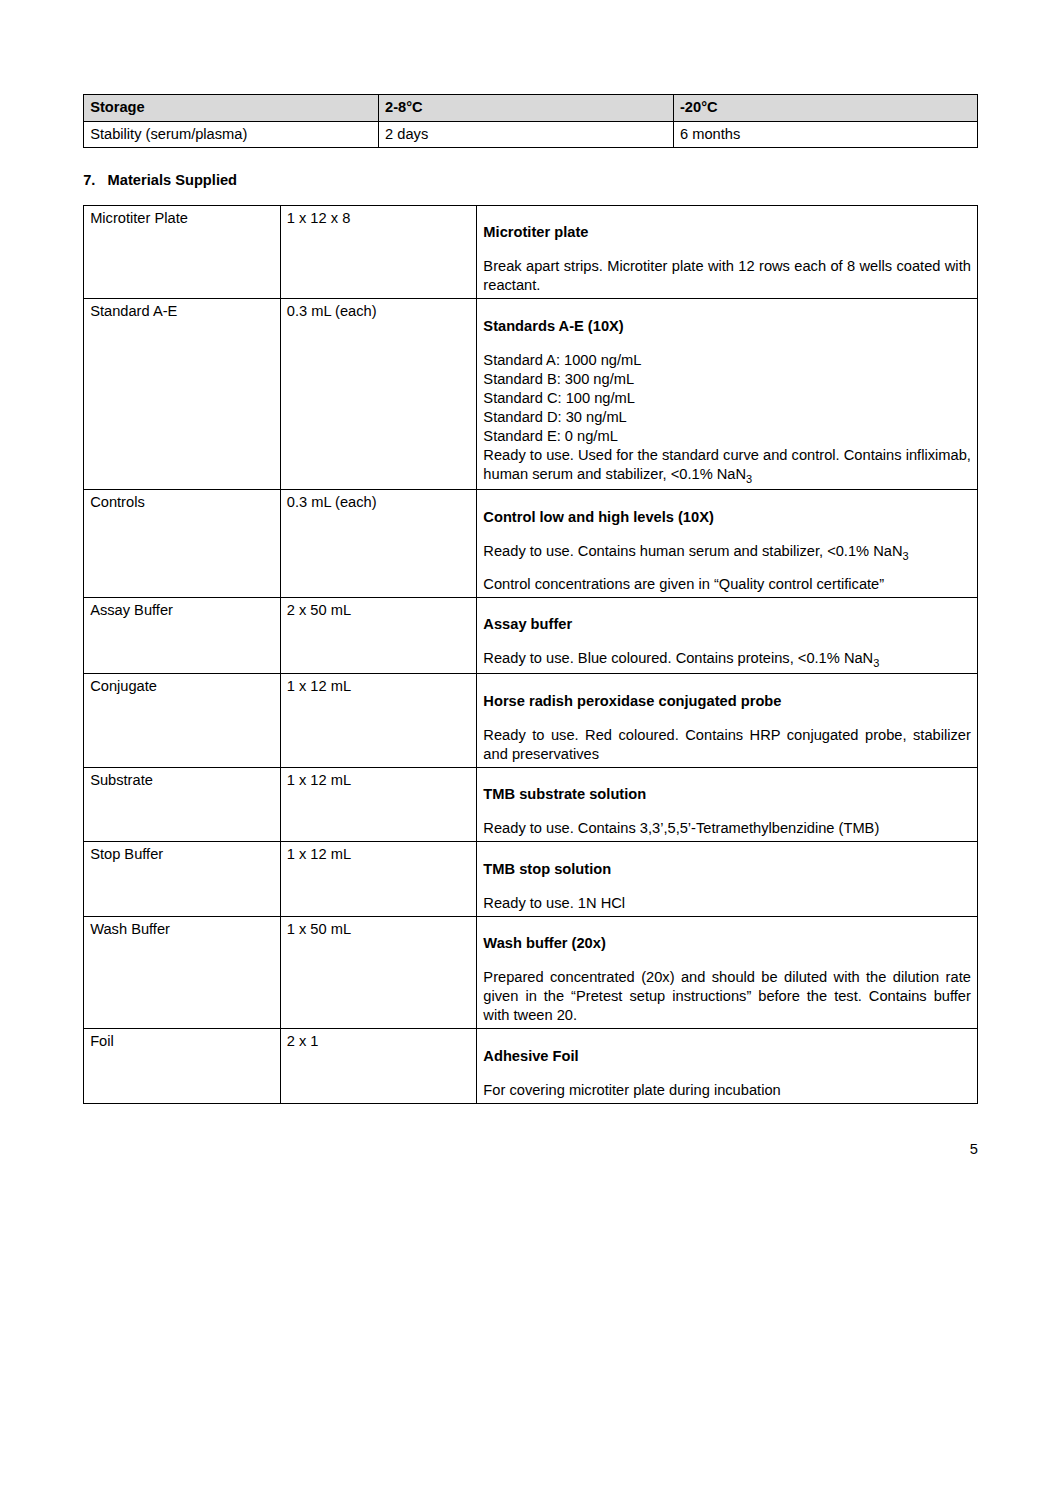| Storage | 2-8°C | -20°C |
| --- | --- | --- |
| Stability (serum/plasma) | 2 days | 6 months |
7. Materials Supplied
| Microtiter Plate | 1 x 12 x 8 | Microtiter plate Break apart strips. Microtiter plate with 12 rows each of 8 wells coated with reactant. |
| Standard A-E | 0.3 mL (each) | Standards A-E (10X) Standard A: 1000 ng/mL Standard B: 300 ng/mL Standard C: 100 ng/mL Standard D: 30 ng/mL Standard E: 0 ng/mL Ready to use. Used for the standard curve and control. Contains infliximab, human serum and stabilizer, <0.1% NaN 3 |
| Controls | 0.3 mL (each) | Control low and high levels (10X) Ready to use. Contains human serum and stabilizer, <0.1% NaN 3 Control concentrations are given in “Quality control certificate” |
| Assay Buffer | 2 x 50 mL | Assay buffer Ready to use. Blue coloured. Contains proteins, <0.1% NaN 3 |
| Conjugate | 1 x 12 mL | Horse radish peroxidase conjugated probe Ready to use. Red coloured. Contains HRP conjugated probe, stabilizer and preservatives |
| Substrate | 1 x 12 mL | TMB substrate solution Ready to use. Contains 3,3’,5,5’-Tetramethylbenzidine (TMB) |
| Stop Buffer | 1 x 12 mL | TMB stop solution Ready to use. 1N HCl |
| Wash Buffer | 1 x 50 mL | Wash buffer (20x) Prepared concentrated (20x) and should be diluted with the dilution rate given in the “Pretest setup instructions” before the test. Contains buffer with tween 20. |
| Foil | 2 x 1 | Adhesive Foil For covering microtiter plate during incubation |
5